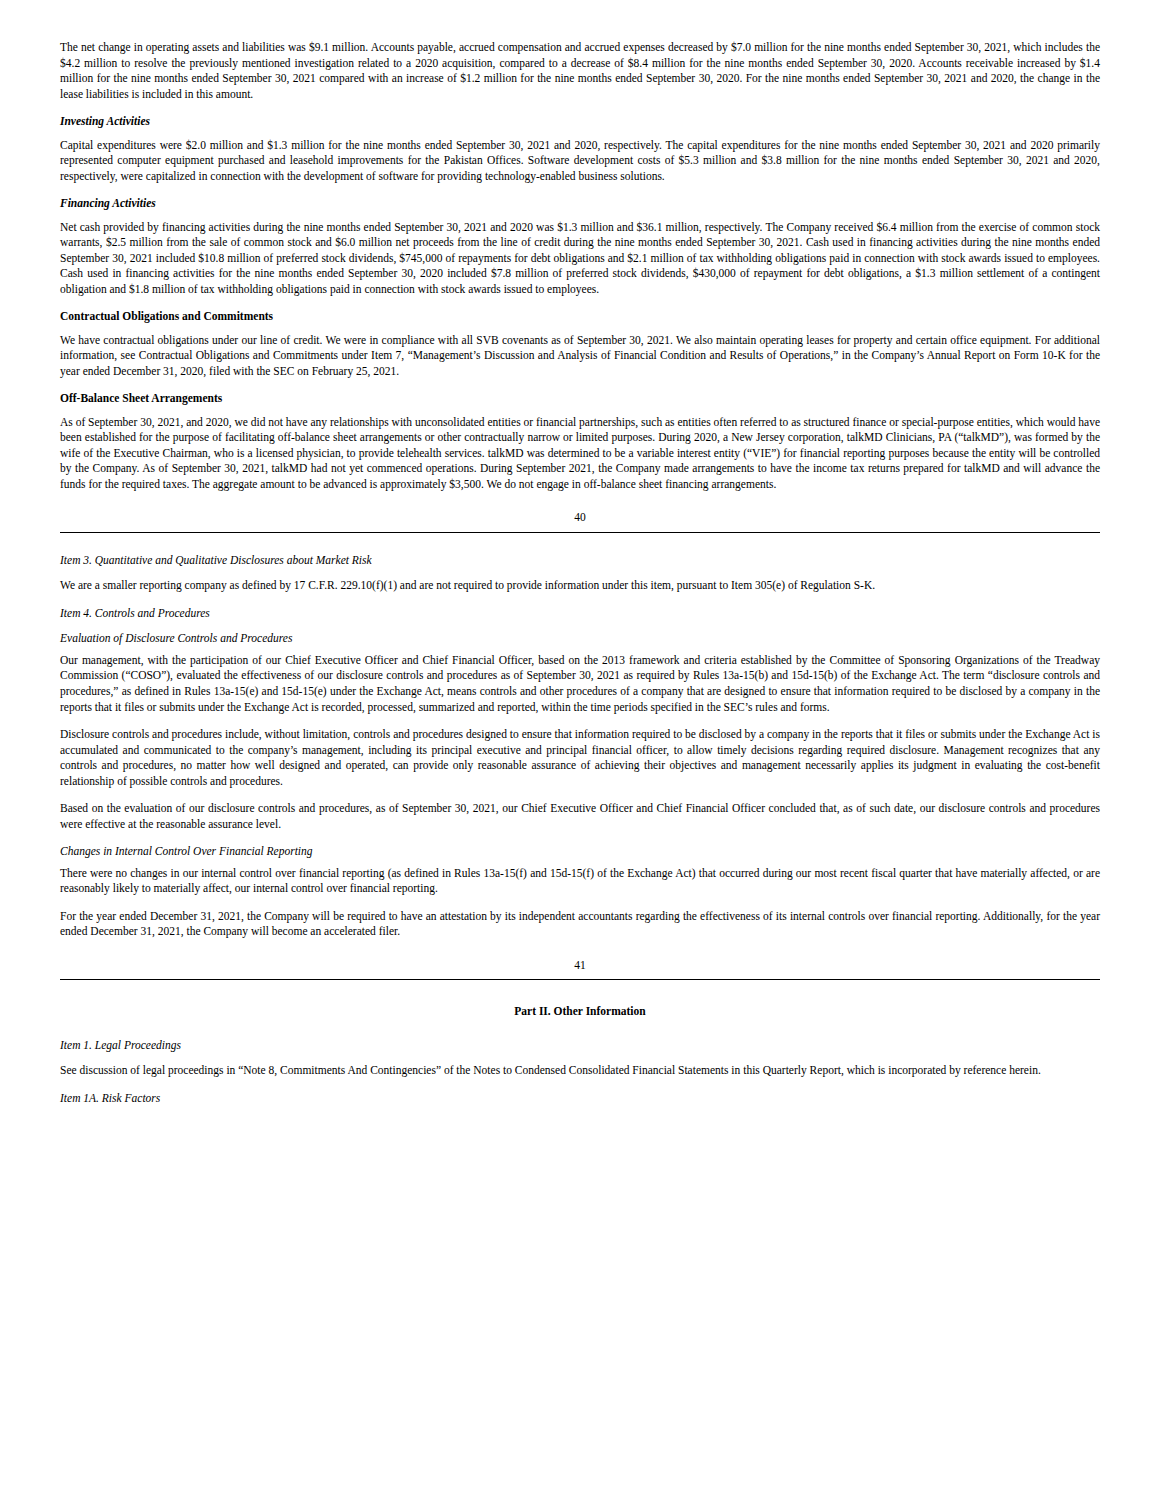The net change in operating assets and liabilities was $9.1 million. Accounts payable, accrued compensation and accrued expenses decreased by $7.0 million for the nine months ended September 30, 2021, which includes the $4.2 million to resolve the previously mentioned investigation related to a 2020 acquisition, compared to a decrease of $8.4 million for the nine months ended September 30, 2020. Accounts receivable increased by $1.4 million for the nine months ended September 30, 2021 compared with an increase of $1.2 million for the nine months ended September 30, 2020. For the nine months ended September 30, 2021 and 2020, the change in the lease liabilities is included in this amount.
Investing Activities
Capital expenditures were $2.0 million and $1.3 million for the nine months ended September 30, 2021 and 2020, respectively. The capital expenditures for the nine months ended September 30, 2021 and 2020 primarily represented computer equipment purchased and leasehold improvements for the Pakistan Offices. Software development costs of $5.3 million and $3.8 million for the nine months ended September 30, 2021 and 2020, respectively, were capitalized in connection with the development of software for providing technology-enabled business solutions.
Financing Activities
Net cash provided by financing activities during the nine months ended September 30, 2021 and 2020 was $1.3 million and $36.1 million, respectively. The Company received $6.4 million from the exercise of common stock warrants, $2.5 million from the sale of common stock and $6.0 million net proceeds from the line of credit during the nine months ended September 30, 2021. Cash used in financing activities during the nine months ended September 30, 2021 included $10.8 million of preferred stock dividends, $745,000 of repayments for debt obligations and $2.1 million of tax withholding obligations paid in connection with stock awards issued to employees. Cash used in financing activities for the nine months ended September 30, 2020 included $7.8 million of preferred stock dividends, $430,000 of repayment for debt obligations, a $1.3 million settlement of a contingent obligation and $1.8 million of tax withholding obligations paid in connection with stock awards issued to employees.
Contractual Obligations and Commitments
We have contractual obligations under our line of credit. We were in compliance with all SVB covenants as of September 30, 2021. We also maintain operating leases for property and certain office equipment. For additional information, see Contractual Obligations and Commitments under Item 7, “Management’s Discussion and Analysis of Financial Condition and Results of Operations,” in the Company’s Annual Report on Form 10-K for the year ended December 31, 2020, filed with the SEC on February 25, 2021.
Off-Balance Sheet Arrangements
As of September 30, 2021, and 2020, we did not have any relationships with unconsolidated entities or financial partnerships, such as entities often referred to as structured finance or special-purpose entities, which would have been established for the purpose of facilitating off-balance sheet arrangements or other contractually narrow or limited purposes. During 2020, a New Jersey corporation, talkMD Clinicians, PA (“talkMD”), was formed by the wife of the Executive Chairman, who is a licensed physician, to provide telehealth services. talkMD was determined to be a variable interest entity (“VIE”) for financial reporting purposes because the entity will be controlled by the Company. As of September 30, 2021, talkMD had not yet commenced operations. During September 2021, the Company made arrangements to have the income tax returns prepared for talkMD and will advance the funds for the required taxes. The aggregate amount to be advanced is approximately $3,500. We do not engage in off-balance sheet financing arrangements.
40
Item 3. Quantitative and Qualitative Disclosures about Market Risk
We are a smaller reporting company as defined by 17 C.F.R. 229.10(f)(1) and are not required to provide information under this item, pursuant to Item 305(e) of Regulation S-K.
Item 4. Controls and Procedures
Evaluation of Disclosure Controls and Procedures
Our management, with the participation of our Chief Executive Officer and Chief Financial Officer, based on the 2013 framework and criteria established by the Committee of Sponsoring Organizations of the Treadway Commission (“COSO”), evaluated the effectiveness of our disclosure controls and procedures as of September 30, 2021 as required by Rules 13a-15(b) and 15d-15(b) of the Exchange Act. The term “disclosure controls and procedures,” as defined in Rules 13a-15(e) and 15d-15(e) under the Exchange Act, means controls and other procedures of a company that are designed to ensure that information required to be disclosed by a company in the reports that it files or submits under the Exchange Act is recorded, processed, summarized and reported, within the time periods specified in the SEC’s rules and forms.
Disclosure controls and procedures include, without limitation, controls and procedures designed to ensure that information required to be disclosed by a company in the reports that it files or submits under the Exchange Act is accumulated and communicated to the company’s management, including its principal executive and principal financial officer, to allow timely decisions regarding required disclosure. Management recognizes that any controls and procedures, no matter how well designed and operated, can provide only reasonable assurance of achieving their objectives and management necessarily applies its judgment in evaluating the cost-benefit relationship of possible controls and procedures.
Based on the evaluation of our disclosure controls and procedures, as of September 30, 2021, our Chief Executive Officer and Chief Financial Officer concluded that, as of such date, our disclosure controls and procedures were effective at the reasonable assurance level.
Changes in Internal Control Over Financial Reporting
There were no changes in our internal control over financial reporting (as defined in Rules 13a-15(f) and 15d-15(f) of the Exchange Act) that occurred during our most recent fiscal quarter that have materially affected, or are reasonably likely to materially affect, our internal control over financial reporting.
For the year ended December 31, 2021, the Company will be required to have an attestation by its independent accountants regarding the effectiveness of its internal controls over financial reporting. Additionally, for the year ended December 31, 2021, the Company will become an accelerated filer.
41
Part II. Other Information
Item 1. Legal Proceedings
See discussion of legal proceedings in “Note 8, Commitments And Contingencies” of the Notes to Condensed Consolidated Financial Statements in this Quarterly Report, which is incorporated by reference herein.
Item 1A. Risk Factors